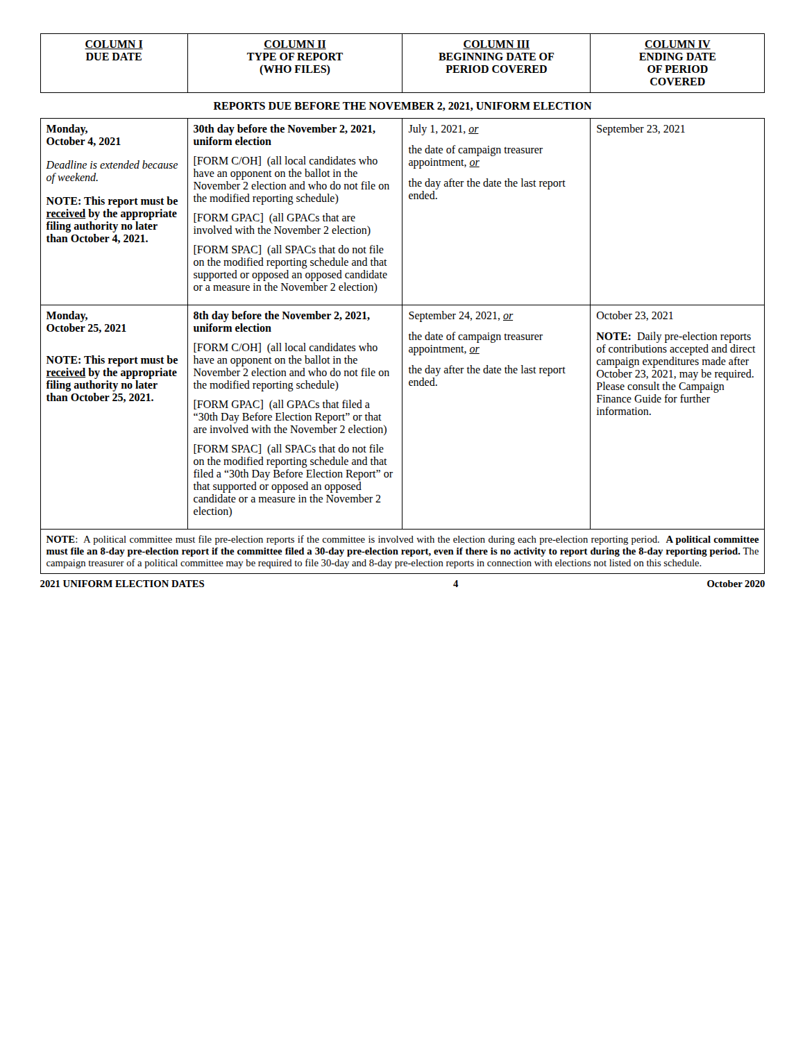| COLUMN I DUE DATE | COLUMN II TYPE OF REPORT (WHO FILES) | COLUMN III BEGINNING DATE OF PERIOD COVERED | COLUMN IV ENDING DATE OF PERIOD COVERED |
REPORTS DUE BEFORE THE NOVEMBER 2, 2021, UNIFORM ELECTION
| Monday, October 4, 2021 Deadline is extended because of weekend. NOTE: This report must be received by the appropriate filing authority no later than October 4, 2021. | 30th day before the November 2, 2021, uniform election [FORM C/OH] (all local candidates who have an opponent on the ballot in the November 2 election and who do not file on the modified reporting schedule) [FORM GPAC] (all GPACs that are involved with the November 2 election) [FORM SPAC] (all SPACs that do not file on the modified reporting schedule and that supported or opposed an opposed candidate or a measure in the November 2 election) | July 1, 2021, or the date of campaign treasurer appointment, or the day after the date the last report ended. | September 23, 2021 |
| Monday, October 25, 2021 NOTE: This report must be received by the appropriate filing authority no later than October 25, 2021. | 8th day before the November 2, 2021, uniform election [FORM C/OH] (all local candidates who have an opponent on the ballot in the November 2 election and who do not file on the modified reporting schedule) [FORM GPAC] (all GPACs that filed a “30th Day Before Election Report” or that are involved with the November 2 election) [FORM SPAC] (all SPACs that do not file on the modified reporting schedule and that filed a “30th Day Before Election Report” or that supported or opposed an opposed candidate or a measure in the November 2 election) | September 24, 2021, or the date of campaign treasurer appointment, or the day after the date the last report ended. | October 23, 2021 NOTE: Daily pre-election reports of contributions accepted and direct campaign expenditures made after October 23, 2021, may be required. Please consult the Campaign Finance Guide for further information. |
| NOTE : A political committee must file pre-election reports if the committee is involved with the election during each pre-election reporting period. A political committee must file an 8-day pre-election report if the committee filed a 30-day pre-election report, even if there is no activity to report during the 8-day reporting period. The campaign treasurer of a political committee may be required to file 30-day and 8-day pre-election reports in connection with elections not listed on this schedule. |
2021 UNIFORM ELECTION DATES 4 October 2020